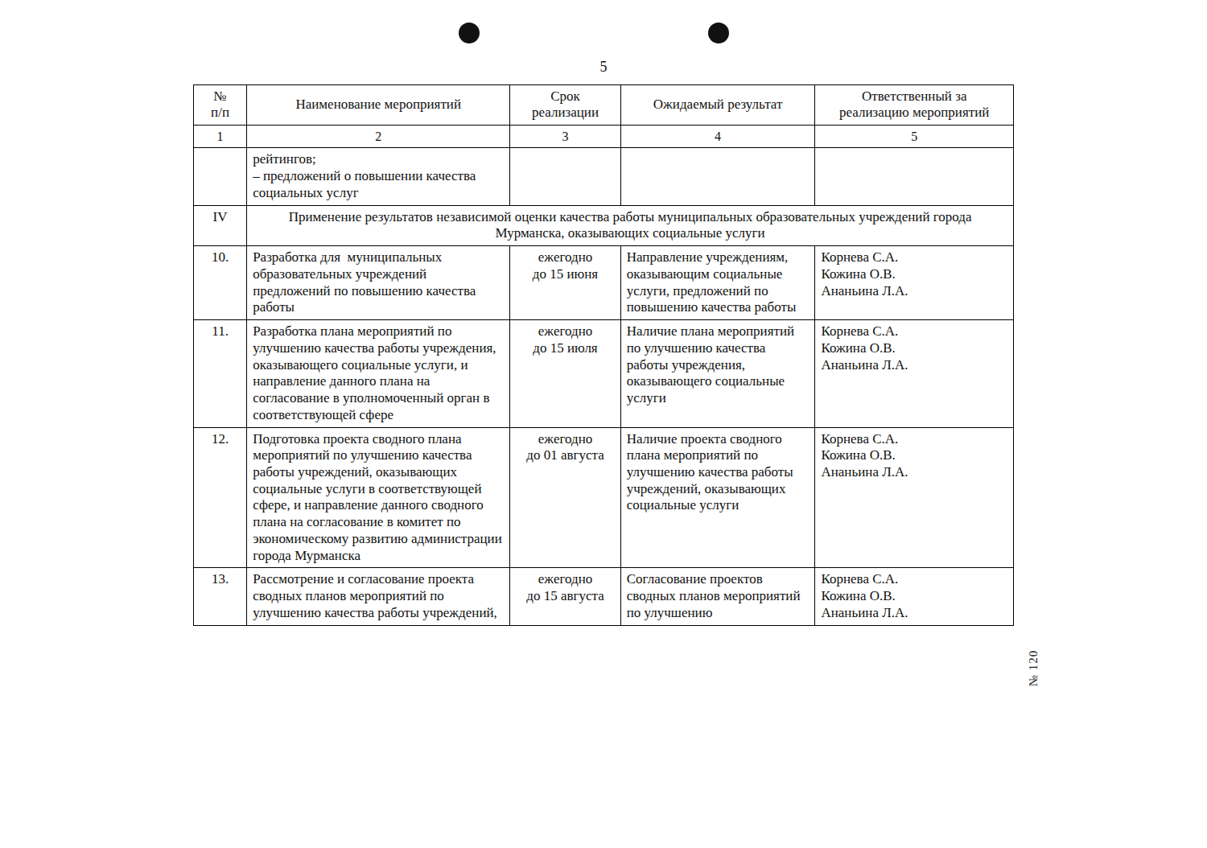5
| № п/п | Наименование мероприятий | Срок реализации | Ожидаемый результат | Ответственный за реализацию мероприятий |
| --- | --- | --- | --- | --- |
| 1 | 2 | 3 | 4 | 5 |
| | рейтингов; – предложений о повышении качества социальных услуг | | | |
| IV | Применение результатов независимой оценки качества работы муниципальных образовательных учреждений города Мурманска, оказывающих социальные услуги |
| 10. | Разработка для муниципальных образовательных учреждений предложений по повышению качества работы | ежегодно до 15 июня | Направление учреждениям, оказывающим социальные услуги, предложений по повышению качества работы | Корнева С.А. Кожина О.В. Ананьина Л.А. |
| 11. | Разработка плана мероприятий по улучшению качества работы учреждения, оказывающего социальные услуги, и направление данного плана на согласование в уполномоченный орган в соответствующей сфере | ежегодно до 15 июля | Наличие плана мероприятий по улучшению качества работы учреждения, оказывающего социальные услуги | Корнева С.А. Кожина О.В. Ананьина Л.А. |
| 12. | Подготовка проекта сводного плана мероприятий по улучшению качества работы учреждений, оказывающих социальные услуги в соответствующей сфере, и направление данного сводного плана на согласование в комитет по экономическому развитию администрации города Мурманска | ежегодно до 01 августа | Наличие проекта сводного плана мероприятий по улучшению качества работы учреждений, оказывающих социальные услуги | Корнева С.А. Кожина О.В. Ананьина Л.А. |
| 13. | Рассмотрение и согласование проекта сводных планов мероприятий по улучшению качества работы учреждений, | ежегодно до 15 августа | Согласование проектов сводных планов мероприятий по улучшению | Корнева С.А. Кожина О.В. Ананьина Л.А. |
№ 120